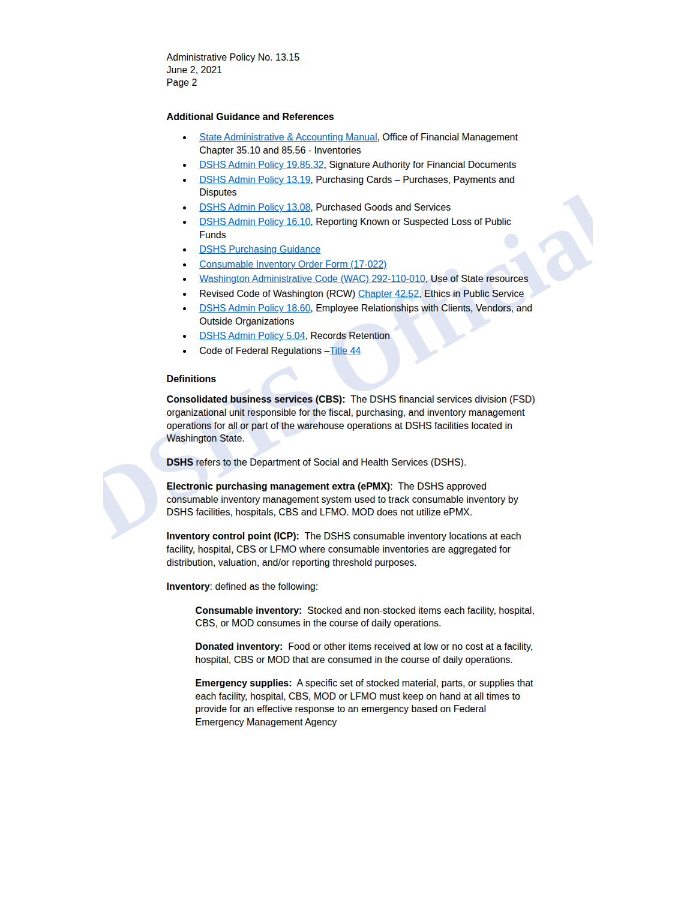DSHS Official
Administrative Policy No. 13.15
June 2, 2021
Page 2
Additional Guidance and References
State Administrative & Accounting Manual, Office of Financial Management Chapter 35.10 and 85.56 - Inventories
DSHS Admin Policy 19.85.32, Signature Authority for Financial Documents
DSHS Admin Policy 13.19, Purchasing Cards – Purchases, Payments and Disputes
DSHS Admin Policy 13.08, Purchased Goods and Services
DSHS Admin Policy 16.10, Reporting Known or Suspected Loss of Public Funds
DSHS Purchasing Guidance
Consumable Inventory Order Form (17-022)
Washington Administrative Code (WAC) 292-110-010, Use of State resources
Revised Code of Washington (RCW) Chapter 42.52, Ethics in Public Service
DSHS Admin Policy 18.60, Employee Relationships with Clients, Vendors, and Outside Organizations
DSHS Admin Policy 5.04, Records Retention
Code of Federal Regulations –Title 44
Definitions
Consolidated business services (CBS): The DSHS financial services division (FSD) organizational unit responsible for the fiscal, purchasing, and inventory management operations for all or part of the warehouse operations at DSHS facilities located in Washington State.
DSHS refers to the Department of Social and Health Services (DSHS).
Electronic purchasing management extra (ePMX): The DSHS approved consumable inventory management system used to track consumable inventory by DSHS facilities, hospitals, CBS and LFMO. MOD does not utilize ePMX.
Inventory control point (ICP): The DSHS consumable inventory locations at each facility, hospital, CBS or LFMO where consumable inventories are aggregated for distribution, valuation, and/or reporting threshold purposes.
Inventory: defined as the following:
Consumable inventory: Stocked and non-stocked items each facility, hospital, CBS, or MOD consumes in the course of daily operations.
Donated inventory: Food or other items received at low or no cost at a facility, hospital, CBS or MOD that are consumed in the course of daily operations.
Emergency supplies: A specific set of stocked material, parts, or supplies that each facility, hospital, CBS, MOD or LFMO must keep on hand at all times to provide for an effective response to an emergency based on Federal Emergency Management Agency